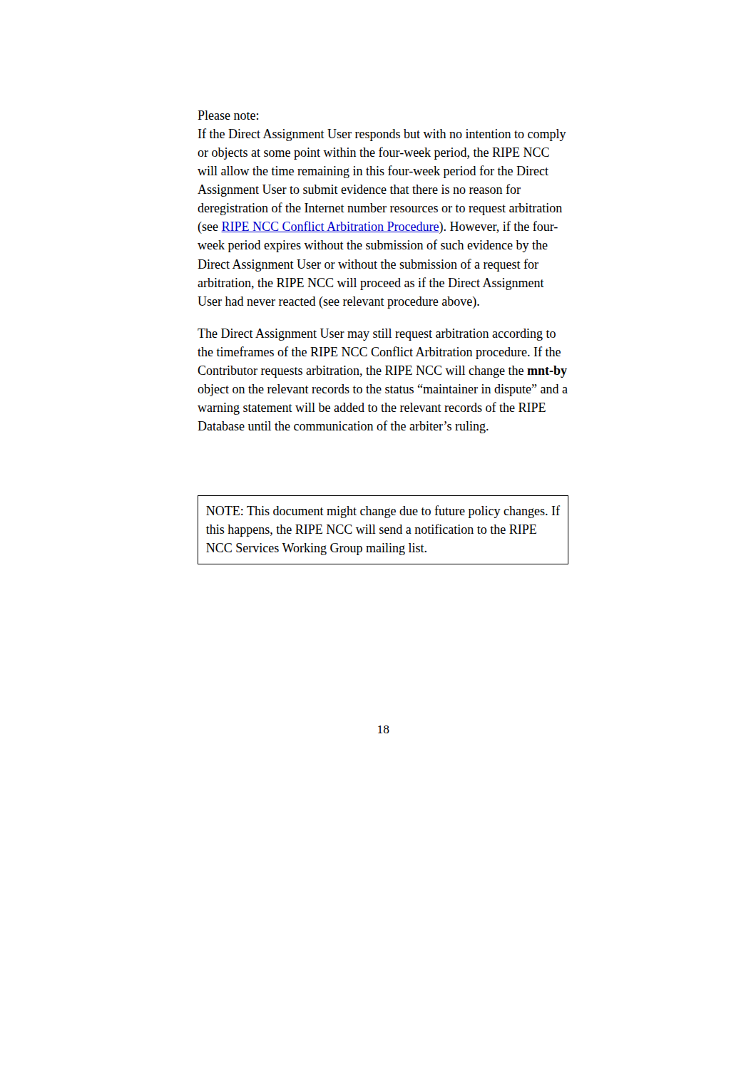Please note:
If the Direct Assignment User responds but with no intention to comply or objects at some point within the four-week period, the RIPE NCC will allow the time remaining in this four-week period for the Direct Assignment User to submit evidence that there is no reason for deregistration of the Internet number resources or to request arbitration (see RIPE NCC Conflict Arbitration Procedure). However, if the four-week period expires without the submission of such evidence by the Direct Assignment User or without the submission of a request for arbitration, the RIPE NCC will proceed as if the Direct Assignment User had never reacted (see relevant procedure above).
The Direct Assignment User may still request arbitration according to the timeframes of the RIPE NCC Conflict Arbitration procedure. If the Contributor requests arbitration, the RIPE NCC will change the mnt-by object on the relevant records to the status “maintainer in dispute” and a warning statement will be added to the relevant records of the RIPE Database until the communication of the arbiter’s ruling.
NOTE: This document might change due to future policy changes. If this happens, the RIPE NCC will send a notification to the RIPE NCC Services Working Group mailing list.
18